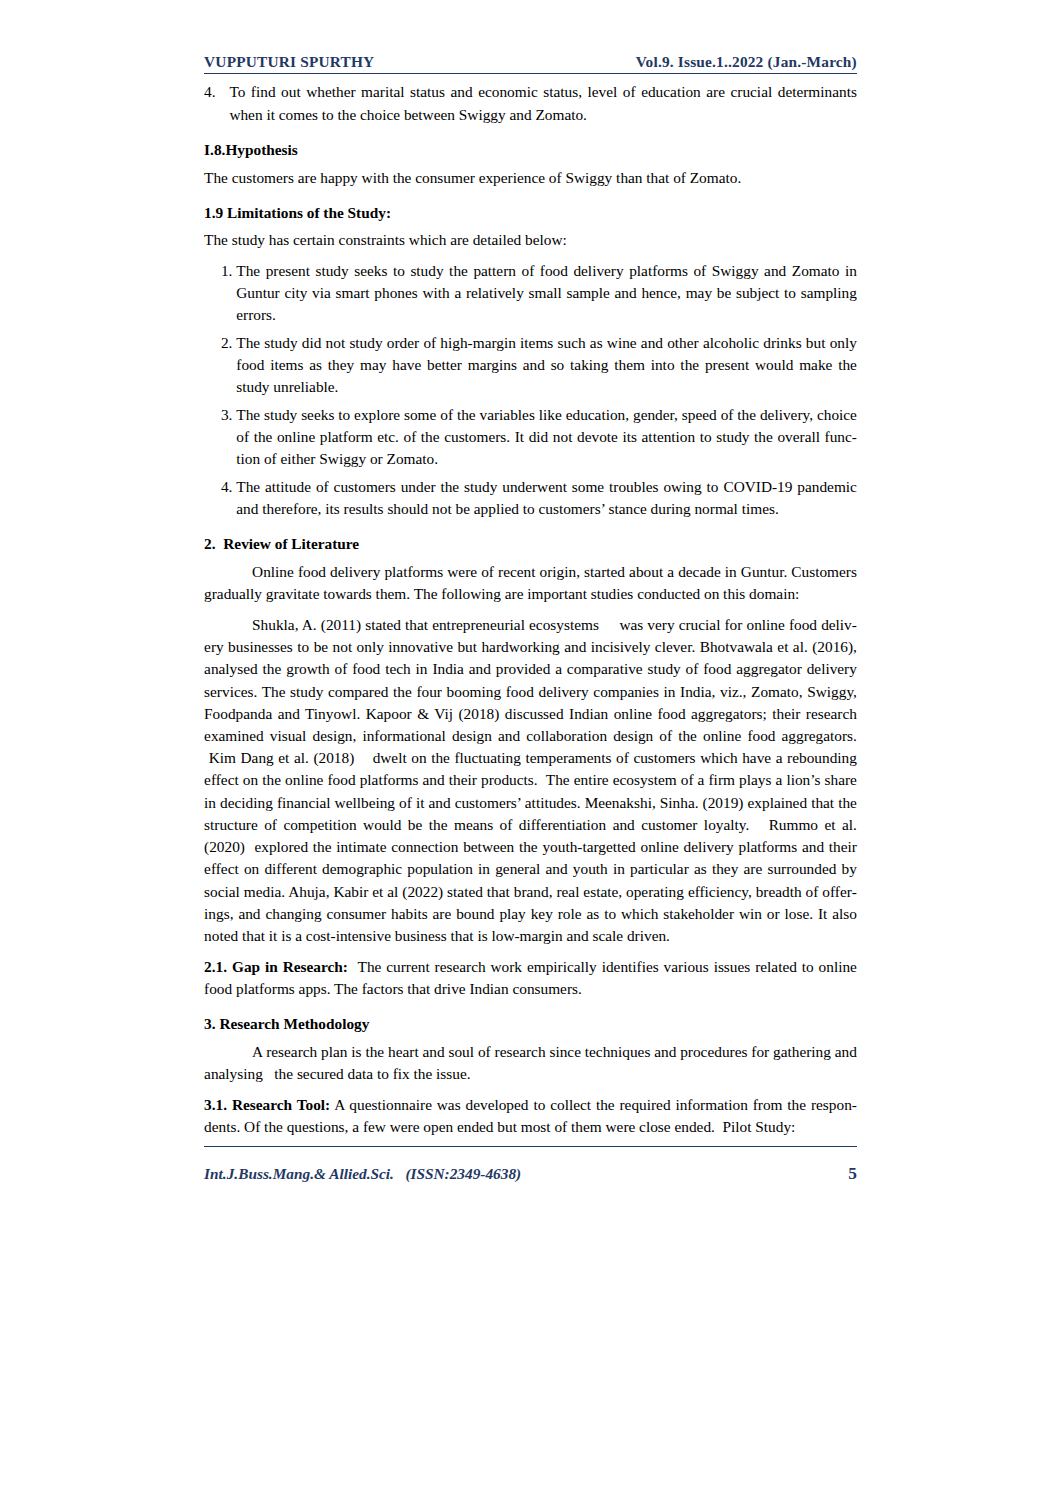VUPPUTURI SPURTHY Vol.9. Issue.1..2022 (Jan.-March)
4.
To find out whether marital status and economic status, level of education are crucial determinants when it comes to the choice between Swiggy and Zomato.
I.8.Hypothesis
The customers are happy with the consumer experience of Swiggy than that of Zomato.
1.9 Limitations of the Study:
The study has certain constraints which are detailed below:
The present study seeks to study the pattern of food delivery platforms of Swiggy and Zomato in Guntur city via smart phones with a relatively small sample and hence, may be subject to sampling errors.
The study did not study order of high-margin items such as wine and other alcoholic drinks but only food items as they may have better margins and so taking them into the present would make the study unreliable.
The study seeks to explore some of the variables like education, gender, speed of the delivery, choice of the online platform etc. of the customers. It did not devote its attention to study the overall function of either Swiggy or Zomato.
The attitude of customers under the study underwent some troubles owing to COVID-19 pandemic and therefore, its results should not be applied to customers’ stance during normal times.
2. Review of Literature
Online food delivery platforms were of recent origin, started about a decade in Guntur. Customers gradually gravitate towards them. The following are important studies conducted on this domain:
Shukla, A. (2011) stated that entrepreneurial ecosystems was very crucial for online food delivery businesses to be not only innovative but hardworking and incisively clever. Bhotvawala et al. (2016), analysed the growth of food tech in India and provided a comparative study of food aggregator delivery services. The study compared the four booming food delivery companies in India, viz., Zomato, Swiggy, Foodpanda and Tinyowl. Kapoor & Vij (2018) discussed Indian online food aggregators; their research examined visual design, informational design and collaboration design of the online food aggregators. Kim Dang et al. (2018) dwelt on the fluctuating temperaments of customers which have a rebounding effect on the online food platforms and their products. The entire ecosystem of a firm plays a lion’s share in deciding financial wellbeing of it and customers’ attitudes. Meenakshi, Sinha. (2019) explained that the structure of competition would be the means of differentiation and customer loyalty. Rummo et al. (2020) explored the intimate connection between the youth-targetted online delivery platforms and their effect on different demographic population in general and youth in particular as they are surrounded by social media. Ahuja, Kabir et al (2022) stated that brand, real estate, operating efficiency, breadth of offerings, and changing consumer habits are bound play key role as to which stakeholder win or lose. It also noted that it is a cost-intensive business that is low-margin and scale driven.
2.1. Gap in Research: The current research work empirically identifies various issues related to online food platforms apps. The factors that drive Indian consumers.
3. Research Methodology
A research plan is the heart and soul of research since techniques and procedures for gathering and analysing the secured data to fix the issue.
3.1. Research Tool: A questionnaire was developed to collect the required information from the respondents. Of the questions, a few were open ended but most of them were close ended. Pilot Study:
Int.J.Buss.Mang.& Allied.Sci. (ISSN:2349-4638) 5